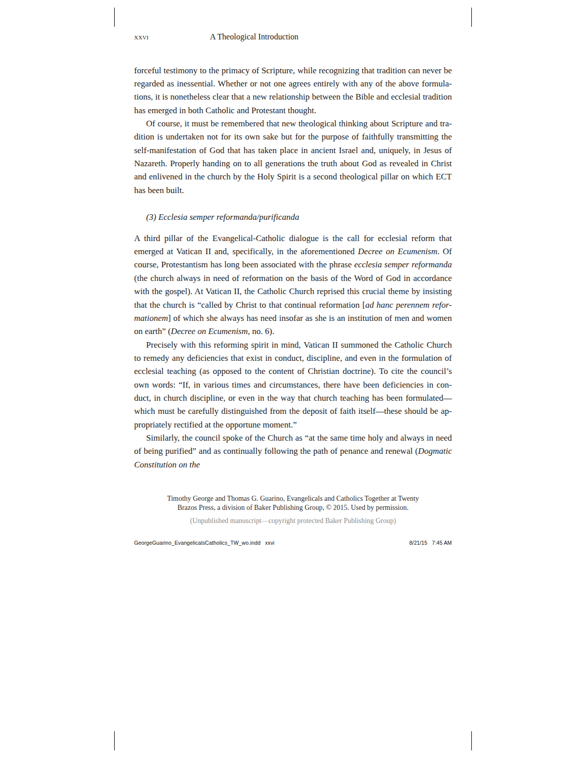xxvi A Theological Introduction
forceful testimony to the primacy of Scripture, while recognizing that tradition can never be regarded as inessential. Whether or not one agrees entirely with any of the above formulations, it is nonetheless clear that a new relationship between the Bible and ecclesial tradition has emerged in both Catholic and Protestant thought.
Of course, it must be remembered that new theological thinking about Scripture and tradition is undertaken not for its own sake but for the purpose of faithfully transmitting the self-manifestation of God that has taken place in ancient Israel and, uniquely, in Jesus of Nazareth. Properly handing on to all generations the truth about God as revealed in Christ and enlivened in the church by the Holy Spirit is a second theological pillar on which ECT has been built.
(3) Ecclesia semper reformanda/purificanda
A third pillar of the Evangelical-Catholic dialogue is the call for ecclesial reform that emerged at Vatican II and, specifically, in the aforementioned Decree on Ecumenism. Of course, Protestantism has long been associated with the phrase ecclesia semper reformanda (the church always in need of reformation on the basis of the Word of God in accordance with the gospel). At Vatican II, the Catholic Church reprised this crucial theme by insisting that the church is “called by Christ to that continual reformation [ad hanc perennem reformationem] of which she always has need insofar as she is an institution of men and women on earth” (Decree on Ecumenism, no. 6).
Precisely with this reforming spirit in mind, Vatican II summoned the Catholic Church to remedy any deficiencies that exist in conduct, discipline, and even in the formulation of ecclesial teaching (as opposed to the content of Christian doctrine). To cite the council’s own words: “If, in various times and circumstances, there have been deficiencies in conduct, in church discipline, or even in the way that church teaching has been formulated—which must be carefully distinguished from the deposit of faith itself—these should be appropriately rectified at the opportune moment.”
Similarly, the council spoke of the Church as “at the same time holy and always in need of being purified” and as continually following the path of penance and renewal (Dogmatic Constitution on the
Timothy George and Thomas G. Guarino, Evangelicals and Catholics Together at Twenty Brazos Press, a division of Baker Publishing Group, © 2015. Used by permission. (Unpublished manuscript—copyright protected Baker Publishing Group)
GeorgeGuarino_EvangelicalsCatholics_TW_wo.indd xxvi 8/21/15 7:45 AM